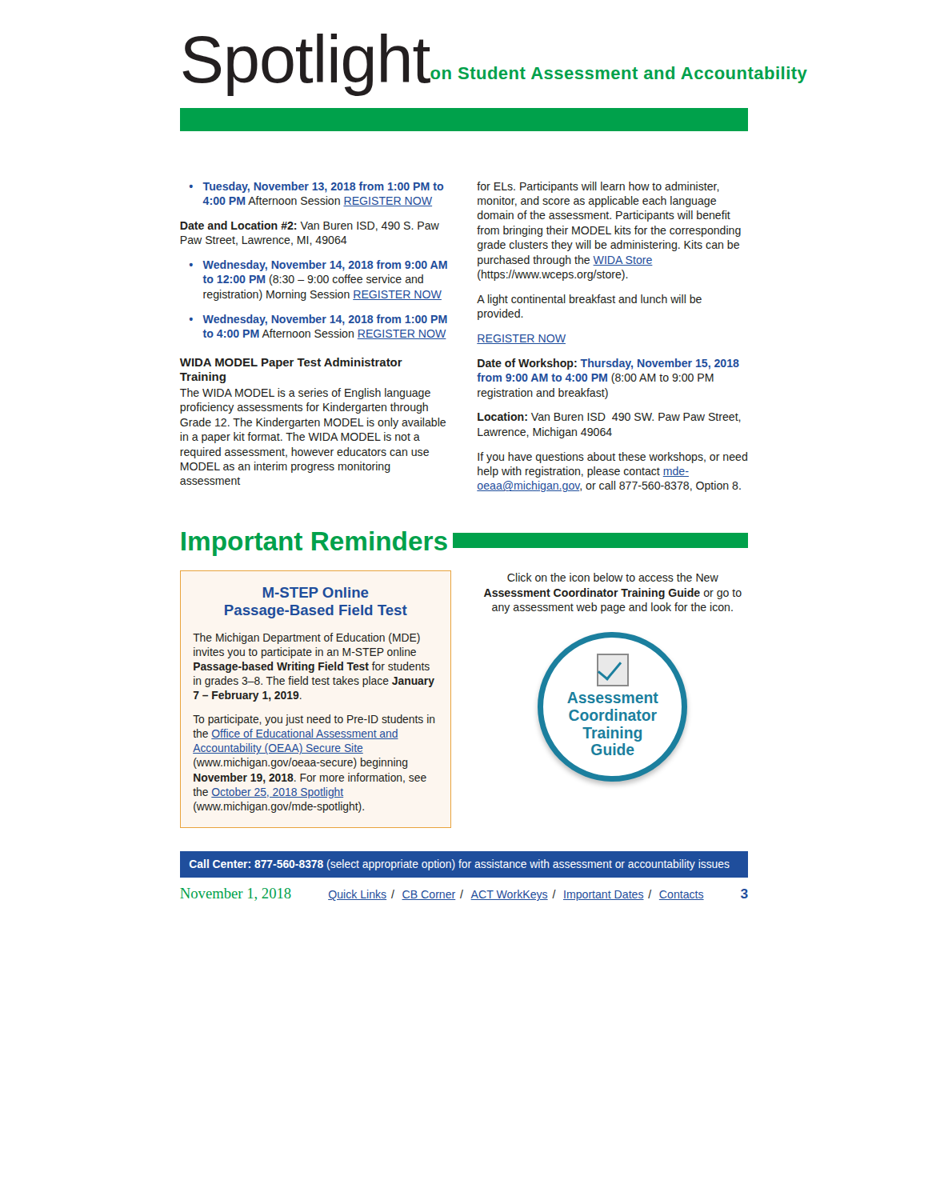Spotlight
on Student Assessment and Accountability
Tuesday, November 13, 2018 from 1:00 PM to 4:00 PM Afternoon Session REGISTER NOW
Date and Location #2: Van Buren ISD, 490 S. Paw Paw Street, Lawrence, MI, 49064
Wednesday, November 14, 2018 from 9:00 AM to 12:00 PM (8:30 – 9:00 coffee service and registration) Morning Session REGISTER NOW
Wednesday, November 14, 2018 from 1:00 PM to 4:00 PM Afternoon Session REGISTER NOW
WIDA MODEL Paper Test Administrator Training
The WIDA MODEL is a series of English language proficiency assessments for Kindergarten through Grade 12. The Kindergarten MODEL is only available in a paper kit format. The WIDA MODEL is not a required assessment, however educators can use MODEL as an interim progress monitoring assessment
for ELs. Participants will learn how to administer, monitor, and score as applicable each language domain of the assessment. Participants will benefit from bringing their MODEL kits for the corresponding grade clusters they will be administering. Kits can be purchased through the WIDA Store (https://www.wceps.org/store).
A light continental breakfast and lunch will be provided.
REGISTER NOW
Date of Workshop: Thursday, November 15, 2018 from 9:00 AM to 4:00 PM (8:00 AM to 9:00 PM registration and breakfast)
Location: Van Buren ISD 490 SW. Paw Paw Street, Lawrence, Michigan 49064
If you have questions about these workshops, or need help with registration, please contact mde-oeaa@michigan.gov, or call 877-560-8378, Option 8.
Important Reminders
M-STEP Online
Passage-Based Field Test
The Michigan Department of Education (MDE) invites you to participate in an M-STEP online Passage-based Writing Field Test for students in grades 3–8. The field test takes place January 7 – February 1, 2019.
To participate, you just need to Pre-ID students in the Office of Educational Assessment and Accountability (OEAA) Secure Site (www.michigan.gov/oeaa-secure) beginning November 19, 2018. For more information, see the October 25, 2018 Spotlight (www.michigan.gov/mde-spotlight).
Click on the icon below to access the New Assessment Coordinator Training Guide or go to any assessment web page and look for the icon.
Assessment
Coordinator
Training
Guide
Call Center: 877-560-8378 (select appropriate option) for assistance with assessment or accountability issues
November 1, 2018
Quick Links/ CB Corner/ ACT WorkKeys/ Important Dates/ Contacts
3